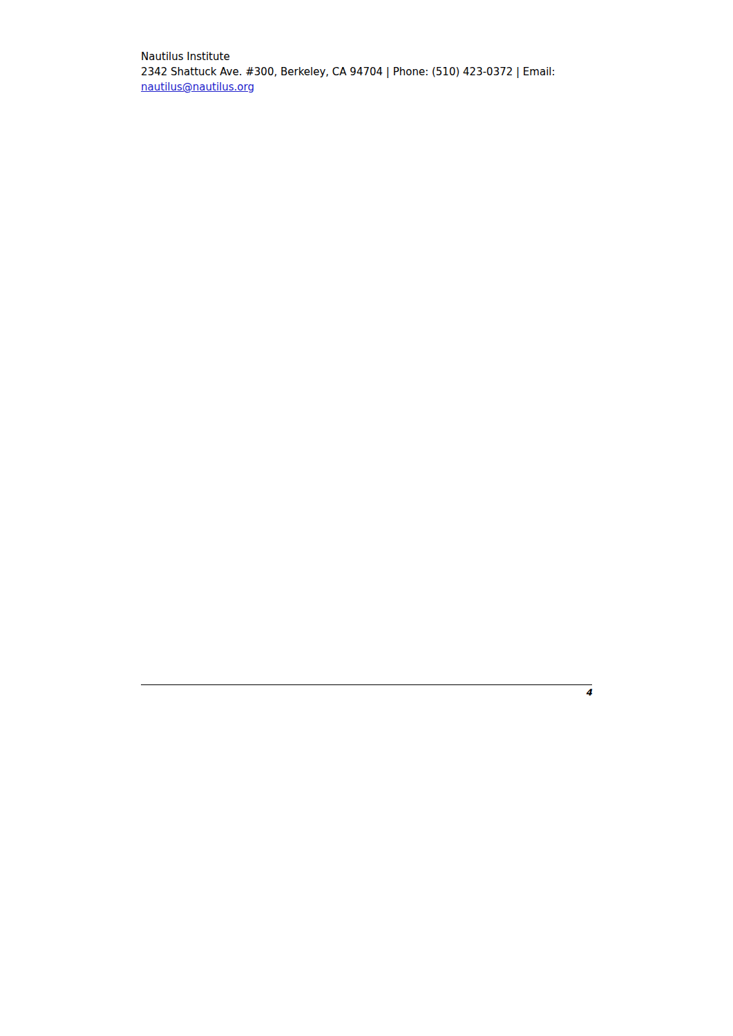Nautilus Institute
2342 Shattuck Ave. #300, Berkeley, CA 94704 | Phone: (510) 423-0372 | Email:
nautilus@nautilus.org
4